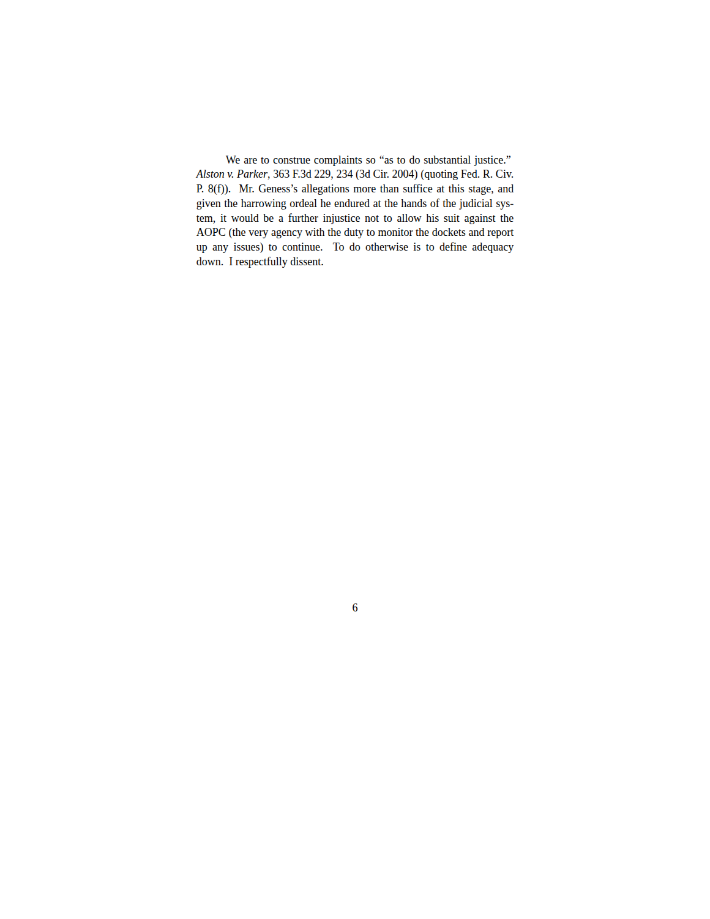We are to construe complaints so “as to do substantial justice.” Alston v. Parker, 363 F.3d 229, 234 (3d Cir. 2004) (quoting Fed. R. Civ. P. 8(f)). Mr. Geness’s allegations more than suffice at this stage, and given the harrowing ordeal he endured at the hands of the judicial system, it would be a further injustice not to allow his suit against the AOPC (the very agency with the duty to monitor the dockets and report up any issues) to continue. To do otherwise is to define adequacy down. I respectfully dissent.
6